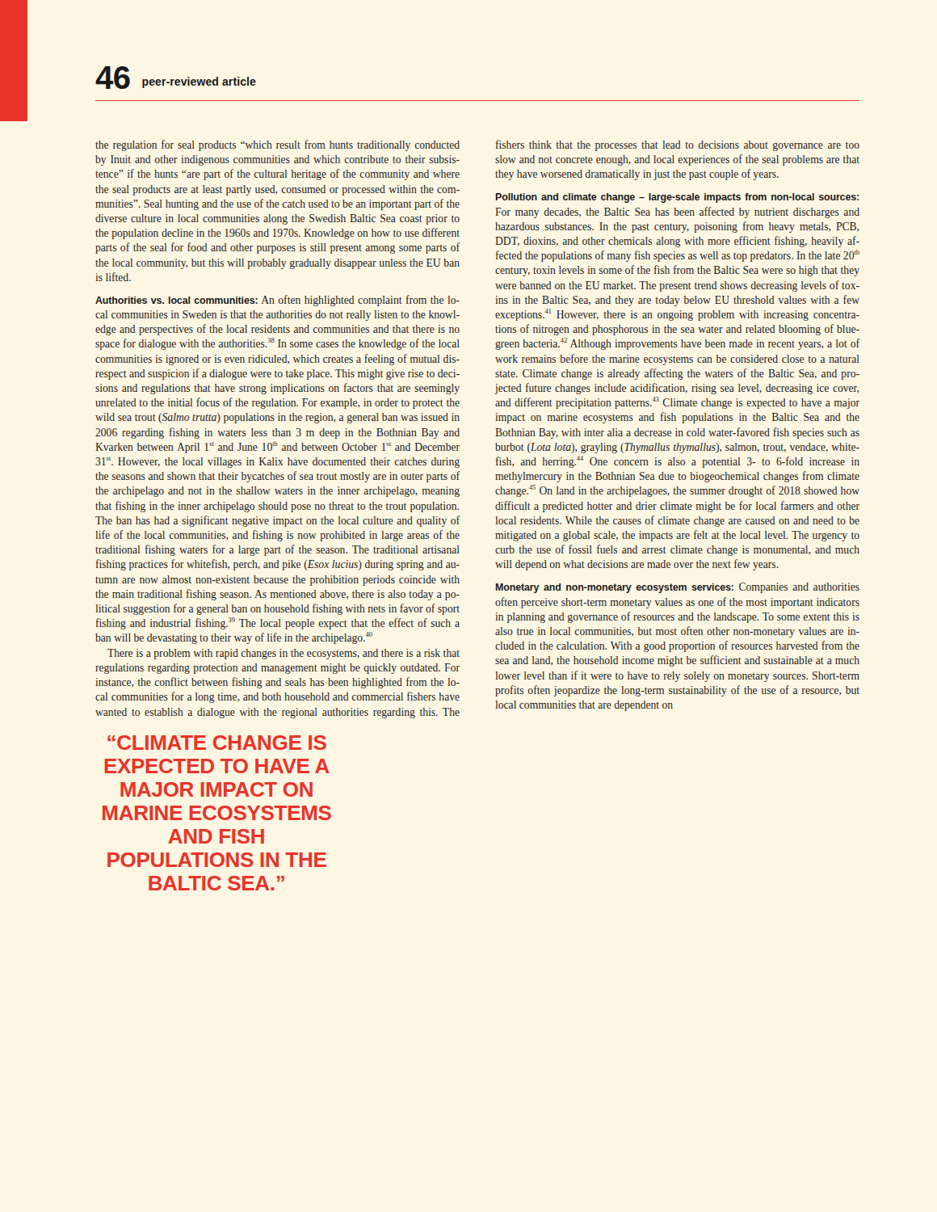46
peer-reviewed article
the regulation for seal products “which result from hunts traditionally conducted by Inuit and other indigenous communities and which contribute to their subsistence” if the hunts “are part of the cultural heritage of the community and where the seal products are at least partly used, consumed or processed within the communities”. Seal hunting and the use of the catch used to be an important part of the diverse culture in local communities along the Swedish Baltic Sea coast prior to the population decline in the 1960s and 1970s. Knowledge on how to use different parts of the seal for food and other purposes is still present among some parts of the local community, but this will probably gradually disappear unless the EU ban is lifted.
Authorities vs. local communities: An often highlighted complaint from the local communities in Sweden is that the authorities do not really listen to the knowledge and perspectives of the local residents and communities and that there is no space for dialogue with the authorities.38 In some cases the knowledge of the local communities is ignored or is even ridiculed, which creates a feeling of mutual disrespect and suspicion if a dialogue were to take place. This might give rise to decisions and regulations that have strong implications on factors that are seemingly unrelated to the initial focus of the regulation. For example, in order to protect the wild sea trout (Salmo trutta) populations in the region, a general ban was issued in 2006 regarding fishing in waters less than 3 m deep in the Bothnian Bay and Kvarken between April 1st and June 10th and between October 1st and December 31st. However, the local villages in Kalix have documented their catches during the seasons and shown that their bycatches of sea trout mostly are in outer parts of the archipelago and not in the shallow waters in the inner archipelago, meaning that fishing in the inner archipelago should pose no threat to the trout population. The ban has had a significant negative impact on the local culture and quality of life of the local communities, and fishing is now prohibited in large areas of the traditional fishing waters for a large part of the season. The traditional artisanal fishing practices for whitefish, perch, and pike (Esox lucius) during spring and autumn are now almost non-existent because the prohibition periods coincide with the main traditional fishing season. As mentioned above, there is also today a political suggestion for a general ban on household fishing with nets in favor of sport fishing and industrial fishing.39 The local people expect that the effect of such a ban will be devastating to their way of life in the archipelago.40
There is a problem with rapid changes in the ecosystems, and there is a risk that regulations regarding protection and management might be quickly outdated. For instance, the conflict between fishing and seals has been highlighted from the local communities for a long time, and both household and commercial fishers have wanted to establish a dialogue with the regional authorities regarding this. The fishers think that the processes that lead to decisions about governance are too slow and not concrete enough, and local experiences of the seal problems are that they have worsened dramatically in just the past couple of years.
Pollution and climate change – large-scale impacts from non-local sources: For many decades, the Baltic Sea has been affected by nutrient discharges and hazardous substances. In the past century, poisoning from heavy metals, PCB, DDT, dioxins, and other chemicals along with more efficient fishing, heavily affected the populations of many fish species as well as top predators. In the late 20th century, toxin levels in some of the fish from the Baltic Sea were so high that they were banned on the EU market. The present trend shows decreasing levels of toxins in the Baltic Sea, and they are today below EU threshold values with a few exceptions.41 However, there is an ongoing problem with increasing concentrations of nitrogen and phosphorous in the sea water and related blooming of blue-green bacteria.42 Although improvements have been made in recent years, a lot of work remains before the marine ecosystems can be considered close to a natural state. Climate change is already affecting the waters of the Baltic Sea, and projected future changes include acidification, rising sea level, decreasing ice cover, and different precipitation patterns.43 Climate change is expected to have a major impact on marine ecosystems and fish populations in the Baltic Sea and the Bothnian Bay, with inter alia a decrease in cold water-favored fish species such as burbot (Lota lota), grayling (Thymallus thymallus), salmon, trout, vendace, whitefish, and herring.44 One concern is also a potential 3- to 6-fold increase in methylmercury in the Bothnian Sea due to biogeochemical changes from climate change.45 On land in the archipelagoes, the summer drought of 2018 showed how difficult a predicted hotter and drier climate might be for local farmers and other local residents. While the causes of climate change are caused on and need to be mitigated on a global scale, the impacts are felt at the local level. The urgency to curb the use of fossil fuels and arrest climate change is monumental, and much will depend on what decisions are made over the next few years.
Monetary and non-monetary ecosystem services: Companies and authorities often perceive short-term monetary values as one of the most important indicators in planning and governance of resources and the landscape. To some extent this is also true in local communities, but most often other non-monetary values are included in the calculation. With a good proportion of resources harvested from the sea and land, the household income might be sufficient and sustainable at a much lower level than if it were to have to rely solely on monetary sources. Short-term profits often jeopardize the long-term sustainability of the use of a resource, but local communities that are dependent on
“CLIMATE CHANGE IS EXPECTED TO HAVE A MAJOR IMPACT ON MARINE ECOSYSTEMS AND FISH POPULATIONS IN THE BALTIC SEA.”